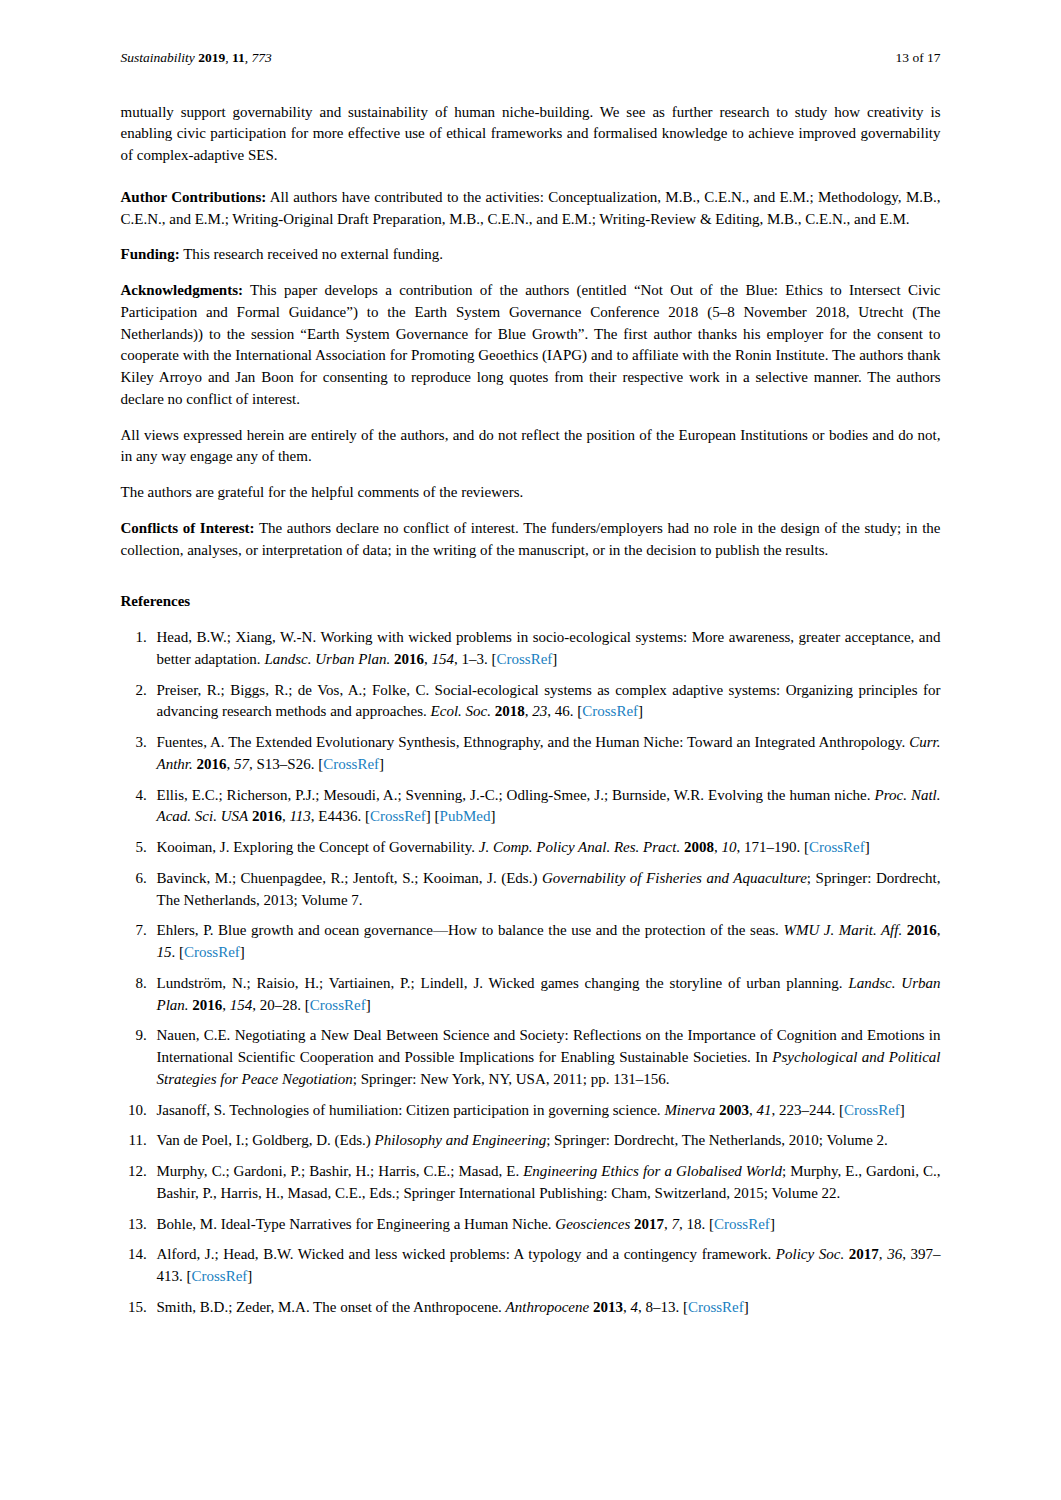Sustainability 2019, 11, 773
13 of 17
mutually support governability and sustainability of human niche-building. We see as further research to study how creativity is enabling civic participation for more effective use of ethical frameworks and formalised knowledge to achieve improved governability of complex-adaptive SES.
Author Contributions: All authors have contributed to the activities: Conceptualization, M.B., C.E.N., and E.M.; Methodology, M.B., C.E.N., and E.M.; Writing-Original Draft Preparation, M.B., C.E.N., and E.M.; Writing-Review & Editing, M.B., C.E.N., and E.M.
Funding: This research received no external funding.
Acknowledgments: This paper develops a contribution of the authors (entitled “Not Out of the Blue: Ethics to Intersect Civic Participation and Formal Guidance”) to the Earth System Governance Conference 2018 (5–8 November 2018, Utrecht (The Netherlands)) to the session “Earth System Governance for Blue Growth”. The first author thanks his employer for the consent to cooperate with the International Association for Promoting Geoethics (IAPG) and to affiliate with the Ronin Institute. The authors thank Kiley Arroyo and Jan Boon for consenting to reproduce long quotes from their respective work in a selective manner. The authors declare no conflict of interest.
All views expressed herein are entirely of the authors, and do not reflect the position of the European Institutions or bodies and do not, in any way engage any of them.
The authors are grateful for the helpful comments of the reviewers.
Conflicts of Interest: The authors declare no conflict of interest. The funders/employers had no role in the design of the study; in the collection, analyses, or interpretation of data; in the writing of the manuscript, or in the decision to publish the results.
References
Head, B.W.; Xiang, W.-N. Working with wicked problems in socio-ecological systems: More awareness, greater acceptance, and better adaptation. Landsc. Urban Plan. 2016, 154, 1–3. [CrossRef]
Preiser, R.; Biggs, R.; de Vos, A.; Folke, C. Social-ecological systems as complex adaptive systems: Organizing principles for advancing research methods and approaches. Ecol. Soc. 2018, 23, 46. [CrossRef]
Fuentes, A. The Extended Evolutionary Synthesis, Ethnography, and the Human Niche: Toward an Integrated Anthropology. Curr. Anthr. 2016, 57, S13–S26. [CrossRef]
Ellis, E.C.; Richerson, P.J.; Mesoudi, A.; Svenning, J.-C.; Odling-Smee, J.; Burnside, W.R. Evolving the human niche. Proc. Natl. Acad. Sci. USA 2016, 113, E4436. [CrossRef] [PubMed]
Kooiman, J. Exploring the Concept of Governability. J. Comp. Policy Anal. Res. Pract. 2008, 10, 171–190. [CrossRef]
Bavinck, M.; Chuenpagdee, R.; Jentoft, S.; Kooiman, J. (Eds.) Governability of Fisheries and Aquaculture; Springer: Dordrecht, The Netherlands, 2013; Volume 7.
Ehlers, P. Blue growth and ocean governance—How to balance the use and the protection of the seas. WMU J. Marit. Aff. 2016, 15. [CrossRef]
Lundström, N.; Raisio, H.; Vartiainen, P.; Lindell, J. Wicked games changing the storyline of urban planning. Landsc. Urban Plan. 2016, 154, 20–28. [CrossRef]
Nauen, C.E. Negotiating a New Deal Between Science and Society: Reflections on the Importance of Cognition and Emotions in International Scientific Cooperation and Possible Implications for Enabling Sustainable Societies. In Psychological and Political Strategies for Peace Negotiation; Springer: New York, NY, USA, 2011; pp. 131–156.
Jasanoff, S. Technologies of humiliation: Citizen participation in governing science. Minerva 2003, 41, 223–244. [CrossRef]
Van de Poel, I.; Goldberg, D. (Eds.) Philosophy and Engineering; Springer: Dordrecht, The Netherlands, 2010; Volume 2.
Murphy, C.; Gardoni, P.; Bashir, H.; Harris, C.E.; Masad, E. Engineering Ethics for a Globalised World; Murphy, E., Gardoni, C., Bashir, P., Harris, H., Masad, C.E., Eds.; Springer International Publishing: Cham, Switzerland, 2015; Volume 22.
Bohle, M. Ideal-Type Narratives for Engineering a Human Niche. Geosciences 2017, 7, 18. [CrossRef]
Alford, J.; Head, B.W. Wicked and less wicked problems: A typology and a contingency framework. Policy Soc. 2017, 36, 397–413. [CrossRef]
Smith, B.D.; Zeder, M.A. The onset of the Anthropocene. Anthropocene 2013, 4, 8–13. [CrossRef]